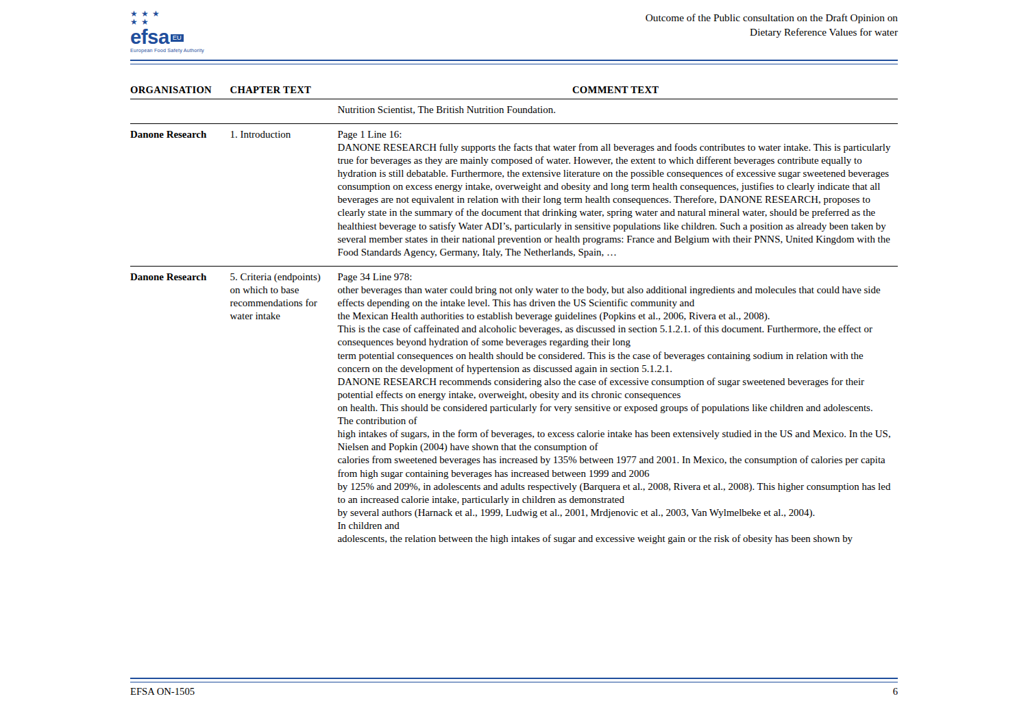★ ★ ★
★ ★ efsa EU European Food Safety Authority
Outcome of the Public consultation on the Draft Opinion on
Dietary Reference Values for water
| Organisation | Chapter text | Comment text |
| --- | --- | --- |
| | | Nutrition Scientist, The British Nutrition Foundation. |
| Danone Research | 1. Introduction | Page 1 Line 16: DANONE RESEARCH fully supports the facts that water from all beverages and foods contributes to water intake. This is particularly true for beverages as they are mainly composed of water. However, the extent to which different beverages contribute equally to hydration is still debatable. Furthermore, the extensive literature on the possible consequences of excessive sugar sweetened beverages consumption on excess energy intake, overweight and obesity and long term health consequences, justifies to clearly indicate that all beverages are not equivalent in relation with their long term health consequences. Therefore, DANONE RESEARCH, proposes to clearly state in the summary of the document that drinking water, spring water and natural mineral water, should be preferred as the healthiest beverage to satisfy Water ADI’s, particularly in sensitive populations like children. Such a position as already been taken by several member states in their national prevention or health programs: France and Belgium with their PNNS, United Kingdom with the Food Standards Agency, Germany, Italy, The Netherlands, Spain, … |
| Danone Research | 5. Criteria (endpoints) on which to base recommendations for water intake | Page 34 Line 978: other beverages than water could bring not only water to the body, but also additional ingredients and molecules that could have side effects depending on the intake level. This has driven the US Scientific community and the Mexican Health authorities to establish beverage guidelines (Popkins et al., 2006, Rivera et al., 2008). This is the case of caffeinated and alcoholic beverages, as discussed in section 5.1.2.1. of this document. Furthermore, the effect or consequences beyond hydration of some beverages regarding their long term potential consequences on health should be considered. This is the case of beverages containing sodium in relation with the concern on the development of hypertension as discussed again in section 5.1.2.1. DANONE RESEARCH recommends considering also the case of excessive consumption of sugar sweetened beverages for their potential effects on energy intake, overweight, obesity and its chronic consequences on health. This should be considered particularly for very sensitive or exposed groups of populations like children and adolescents. The contribution of high intakes of sugars, in the form of beverages, to excess calorie intake has been extensively studied in the US and Mexico. In the US, Nielsen and Popkin (2004) have shown that the consumption of calories from sweetened beverages has increased by 135% between 1977 and 2001. In Mexico, the consumption of calories per capita from high sugar containing beverages has increased between 1999 and 2006 by 125% and 209%, in adolescents and adults respectively (Barquera et al., 2008, Rivera et al., 2008). This higher consumption has led to an increased calorie intake, particularly in children as demonstrated by several authors (Harnack et al., 1999, Ludwig et al., 2001, Mrdjenovic et al., 2003, Van Wylmelbeke et al., 2004). In children and adolescents, the relation between the high intakes of sugar and excessive weight gain or the risk of obesity has been shown by |
EFSA ON-1505 6